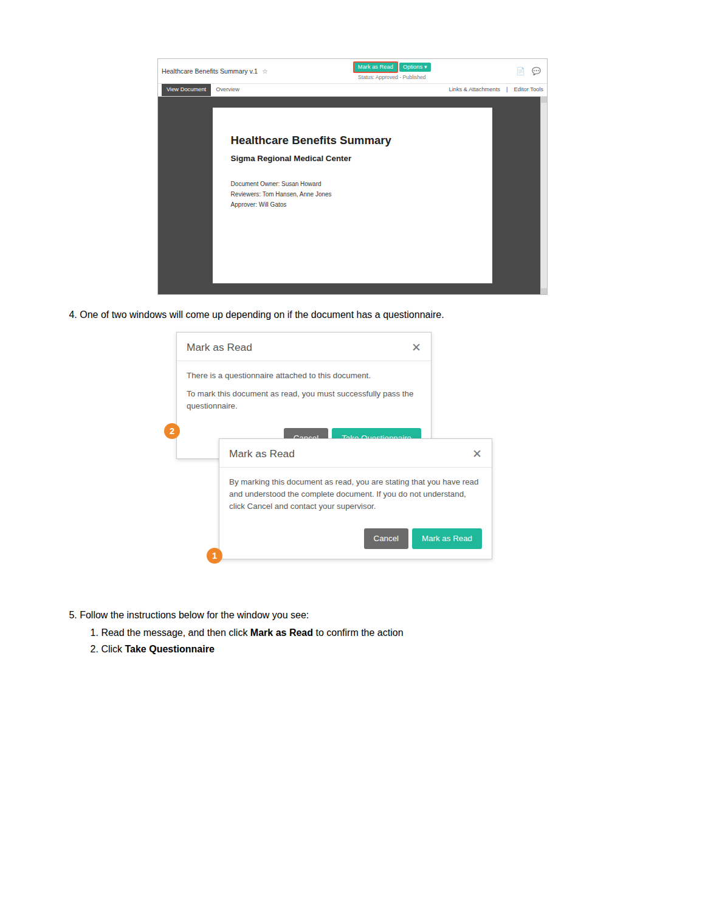Healthcare Benefits Summary v.1 ☆
Mark as Read Options ▾
Status: Approved - Published
📄 💬
View Document Overview
Links & Attachments|Editor Tools
Healthcare Benefits Summary
Sigma Regional Medical Center
Document Owner: Susan Howard
Reviewers: Tom Hansen, Anne Jones
Approver: Will Gatos
One of two windows will come up depending on if the document has a questionnaire.
Mark as Read
✕
There is a questionnaire attached to this document.
To mark this document as read, you must successfully pass the questionnaire.
Cancel Take Questionnaire
2
Mark as Read
✕
By marking this document as read, you are stating that you have read and understood the complete document. If you do not understand, click Cancel and contact your supervisor.
Cancel Mark as Read
1
Follow the instructions below for the window you see:
Read the message, and then click Mark as Read to confirm the action
Click Take Questionnaire